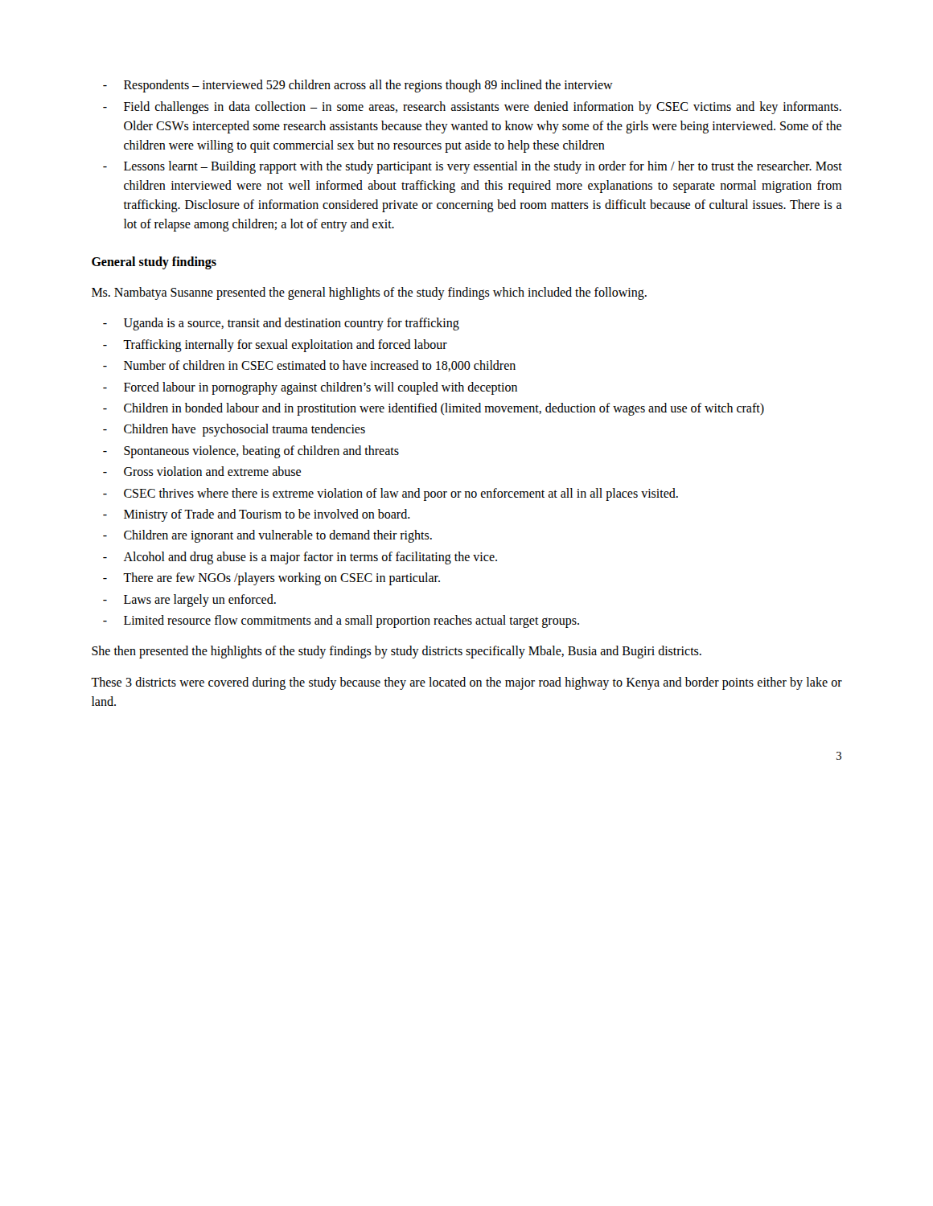Respondents – interviewed 529 children across all the regions though 89 inclined the interview
Field challenges in data collection – in some areas, research assistants were denied information by CSEC victims and key informants. Older CSWs intercepted some research assistants because they wanted to know why some of the girls were being interviewed. Some of the children were willing to quit commercial sex but no resources put aside to help these children
Lessons learnt – Building rapport with the study participant is very essential in the study in order for him / her to trust the researcher. Most children interviewed were not well informed about trafficking and this required more explanations to separate normal migration from trafficking. Disclosure of information considered private or concerning bed room matters is difficult because of cultural issues. There is a lot of relapse among children; a lot of entry and exit.
General study findings
Ms. Nambatya Susanne presented the general highlights of the study findings which included the following.
Uganda is a source, transit and destination country for trafficking
Trafficking internally for sexual exploitation and forced labour
Number of children in CSEC estimated to have increased to 18,000 children
Forced labour in pornography against children’s will coupled with deception
Children in bonded labour and in prostitution were identified (limited movement, deduction of wages and use of witch craft)
Children have psychosocial trauma tendencies
Spontaneous violence, beating of children and threats
Gross violation and extreme abuse
CSEC thrives where there is extreme violation of law and poor or no enforcement at all in all places visited.
Ministry of Trade and Tourism to be involved on board.
Children are ignorant and vulnerable to demand their rights.
Alcohol and drug abuse is a major factor in terms of facilitating the vice.
There are few NGOs /players working on CSEC in particular.
Laws are largely un enforced.
Limited resource flow commitments and a small proportion reaches actual target groups.
She then presented the highlights of the study findings by study districts specifically Mbale, Busia and Bugiri districts.
These 3 districts were covered during the study because they are located on the major road highway to Kenya and border points either by lake or land.
3